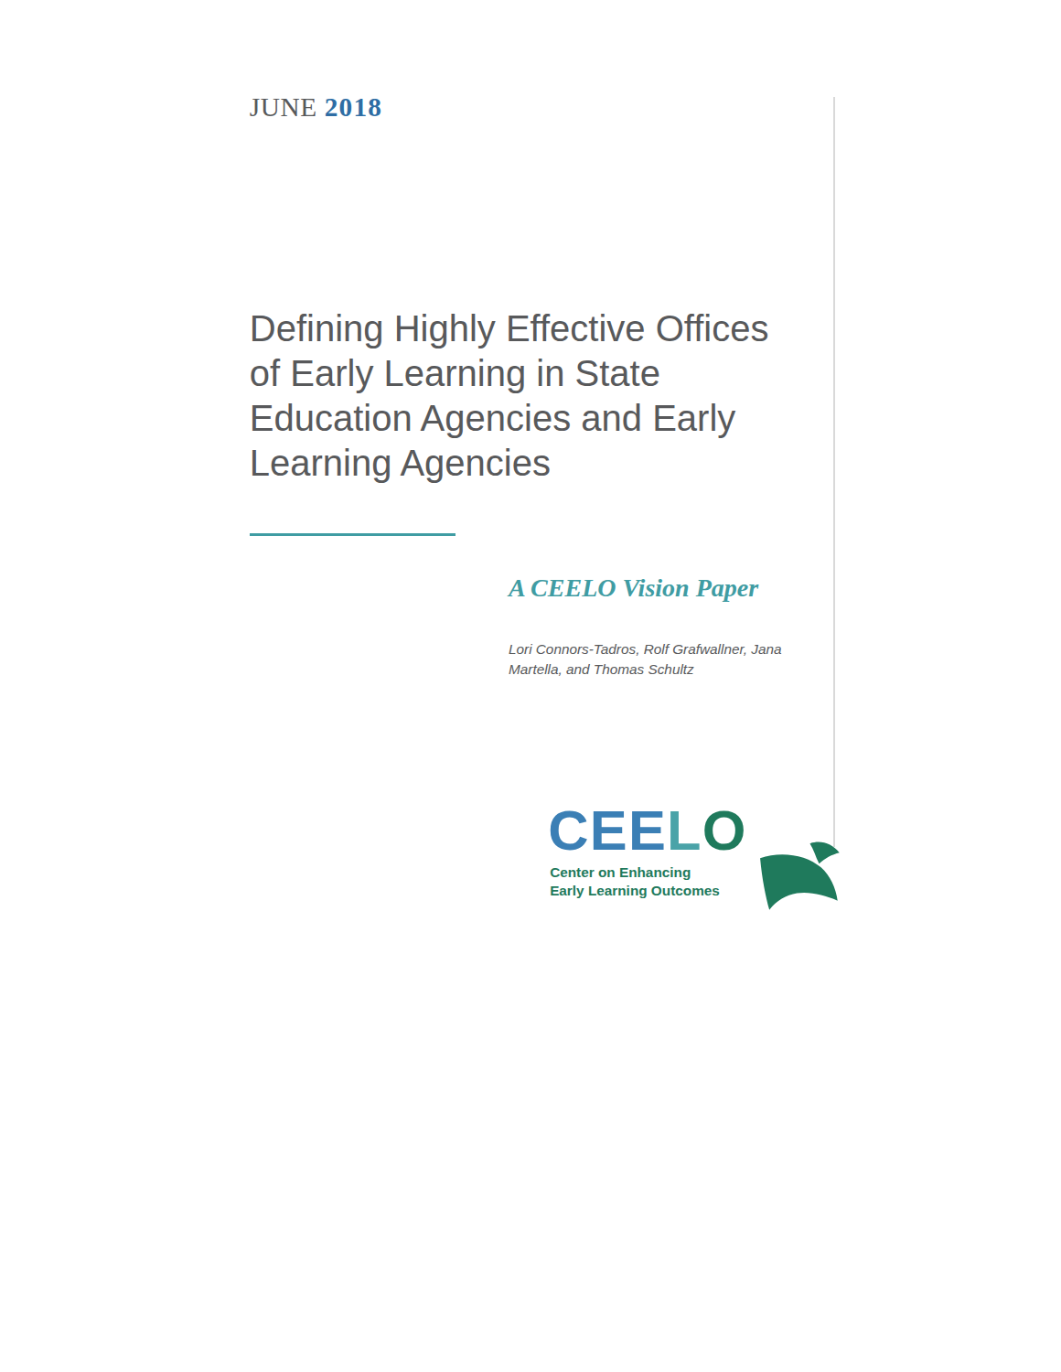JUNE 2018
Defining Highly Effective Offices of Early Learning in State Education Agencies and Early Learning Agencies
A CEELO Vision Paper
Lori Connors-Tadros, Rolf Grafwallner, Jana Martella, and Thomas Schultz
CEELO
Center on Enhancing
Early Learning Outcomes